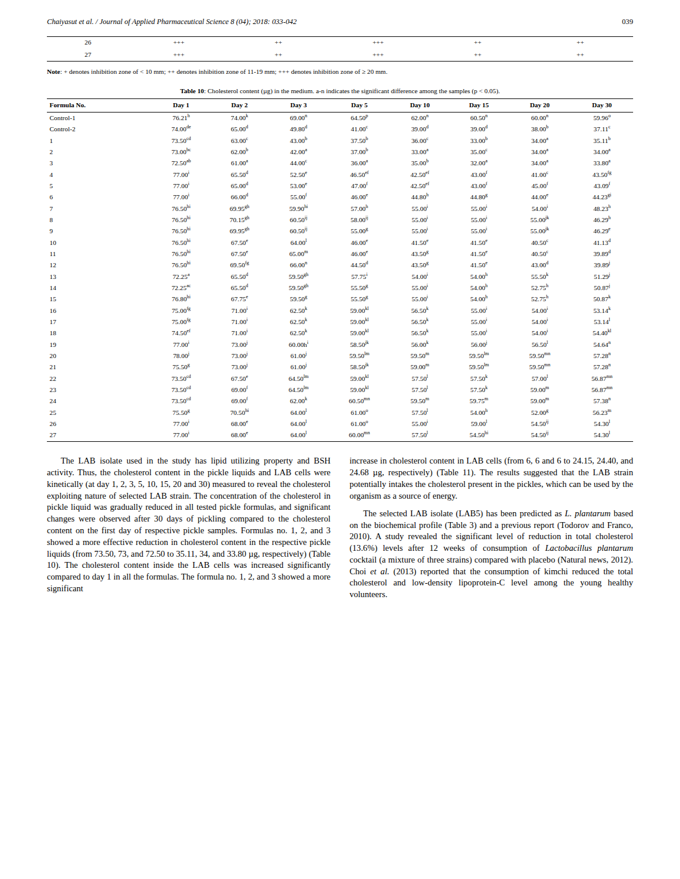Chaiyasut et al. / Journal of Applied Pharmaceutical Science 8 (04); 2018: 033-042 039
| 26 | +++ | ++ | +++ | ++ | ++ |
| 27 | +++ | ++ | +++ | ++ | ++ |
Note: + denotes inhibition zone of < 10 mm; ++ denotes inhibition zone of 11-19 mm; +++ denotes inhibition zone of ≥ 20 mm.
Table 10: Cholesterol content (µg) in the medium. a-n indicates the significant difference among the samples (p < 0.05).
| Formula No. | Day 1 | Day 2 | Day 3 | Day 5 | Day 10 | Day 15 | Day 20 | Day 30 |
| --- | --- | --- | --- | --- | --- | --- | --- | --- |
| Control-1 | 76.21 h | 74.00 k | 69.00 n | 64.50 p | 62.00 n | 60.50 n | 60.00 n | 59.96 o |
| Control-2 | 74.00 de | 65.00 d | 49.80 d | 41.00 c | 39.00 d | 39.00 d | 38.00 b | 37.11 c |
| 1 | 73.50 cd | 63.00 c | 43.00 b | 37.50 b | 36.00 c | 33.00 b | 34.00 a | 35.11 b |
| 2 | 73.00 bc | 62.00 b | 42.00 a | 37.00 b | 33.00 a | 35.00 c | 34.00 a | 34.00 a |
| 3 | 72.50 ab | 61.00 a | 44.00 c | 36.00 a | 35.00 b | 32.00 a | 34.00 a | 33.80 a |
| 4 | 77.00 i | 65.50 d | 52.50 e | 46.50 ef | 42.50 ef | 43.00 f | 41.00 c | 43.50 fg |
| 5 | 77.00 i | 65.00 d | 53.00 e | 47.00 f | 42.50 ef | 43.00 f | 45.00 f | 43.09 f |
| 6 | 77.00 i | 66.00 d | 55.00 f | 46.00 e | 44.80 h | 44.80 g | 44.00 e | 44.23 gi |
| 7 | 76.50 hi | 69.95 gh | 59.90 hi | 57.00 h | 55.00 i | 55.00 i | 54.00 i | 48.23 h |
| 8 | 76.50 hi | 70.15 gh | 60.50 ij | 58.00 ij | 55.00 i | 55.00 i | 55.00 jk | 46.29 h |
| 9 | 76.50 hi | 69.95 gh | 60.50 ij | 55.00 g | 55.00 i | 55.00 i | 55.00 jk | 46.29 e |
| 10 | 76.50 hi | 67.50 e | 64.00 l | 46.00 e | 41.50 e | 41.50 e | 40.50 c | 41.13 d |
| 11 | 76.50 hi | 67.50 e | 65.00 m | 46.00 e | 43.50 g | 41.50 e | 40.50 c | 39.89 d |
| 12 | 76.50 hi | 69.50 fg | 66.00 n | 44.50 d | 43.50 g | 41.50 e | 43.00 d | 39.89 j |
| 13 | 72.25 a | 65.50 d | 59.50 gh | 57.75 i | 54.00 i | 54.00 h | 55.50 k | 51.29 j |
| 14 | 72.25 ac | 65.50 d | 59.50 gh | 55.50 g | 55.00 i | 54.00 h | 52.75 h | 50.87 j |
| 15 | 76.80 hi | 67.75 e | 59.50 g | 55.50 g | 55.00 i | 54.00 h | 52.75 h | 50.87 k |
| 16 | 75.00 fg | 71.00 i | 62.50 k | 59.00 kl | 56.50 k | 55.00 i | 54.00 i | 53.14 k |
| 17 | 75.00 fg | 71.00 i | 62.50 k | 59.00 kl | 56.50 k | 55.00 i | 54.00 i | 53.14 l |
| 18 | 74.50 ef | 71.00 i | 62.50 k | 59.00 kl | 56.50 k | 55.00 i | 54.00 i | 54.40 kl |
| 19 | 77.00 i | 73.00 j | 60.00h i | 58.50 jk | 56.00 k | 56.00 j | 56.50 l | 54.64 n |
| 20 | 78.00 j | 73.00 j | 61.00 j | 59.50 lm | 59.50 m | 59.50 lm | 59.50 mn | 57.28 n |
| 21 | 75.50 g | 73.00 j | 61.00 j | 58.50 jk | 59.00 m | 59.50 lm | 59.50 mn | 57.28 n |
| 22 | 73.50 cd | 67.50 e | 64.50 lm | 59.00 kl | 57.50 l | 57.50 k | 57.00 l | 56.87 mn |
| 23 | 73.50 cd | 69.00 f | 64.50 lm | 59.00 kl | 57.50 l | 57.50 k | 59.00 m | 56.87 mn |
| 24 | 73.50 cd | 69.00 f | 62.00 k | 60.50 mn | 59.50 m | 59.75 m | 59.00 m | 57.38 n |
| 25 | 75.50 g | 70.50 hi | 64.00 l | 61.00 o | 57.50 l | 54.00 h | 52.00 g | 56.23 m |
| 26 | 77.00 i | 68.00 e | 64.00 l | 61.00 o | 55.00 i | 59.00 l | 54.50 ij | 54.30 l |
| 27 | 77.00 i | 68.00 e | 64.00 l | 60.00 mn | 57.50 l | 54.50 hi | 54.50 ij | 54.30 l |
The LAB isolate used in the study has lipid utilizing property and BSH activity. Thus, the cholesterol content in the pickle liquids and LAB cells were kinetically (at day 1, 2, 3, 5, 10, 15, 20 and 30) measured to reveal the cholesterol exploiting nature of selected LAB strain. The concentration of the cholesterol in pickle liquid was gradually reduced in all tested pickle formulas, and significant changes were observed after 30 days of pickling compared to the cholesterol content on the first day of respective pickle samples. Formulas no. 1, 2, and 3 showed a more effective reduction in cholesterol content in the respective pickle liquids (from 73.50, 73, and 72.50 to 35.11, 34, and 33.80 µg, respectively) (Table 10). The cholesterol content inside the LAB cells was increased significantly compared to day 1 in all the formulas. The formula no. 1, 2, and 3 showed a more significant
increase in cholesterol content in LAB cells (from 6, 6 and 6 to 24.15, 24.40, and 24.68 µg, respectively) (Table 11). The results suggested that the LAB strain potentially intakes the cholesterol present in the pickles, which can be used by the organism as a source of energy.
The selected LAB isolate (LAB5) has been predicted as L. plantarum based on the biochemical profile (Table 3) and a previous report (Todorov and Franco, 2010). A study revealed the significant level of reduction in total cholesterol (13.6%) levels after 12 weeks of consumption of Lactobacillus plantarum cocktail (a mixture of three strains) compared with placebo (Natural news, 2012). Choi et al. (2013) reported that the consumption of kimchi reduced the total cholesterol and low-density lipoprotein-C level among the young healthy volunteers.